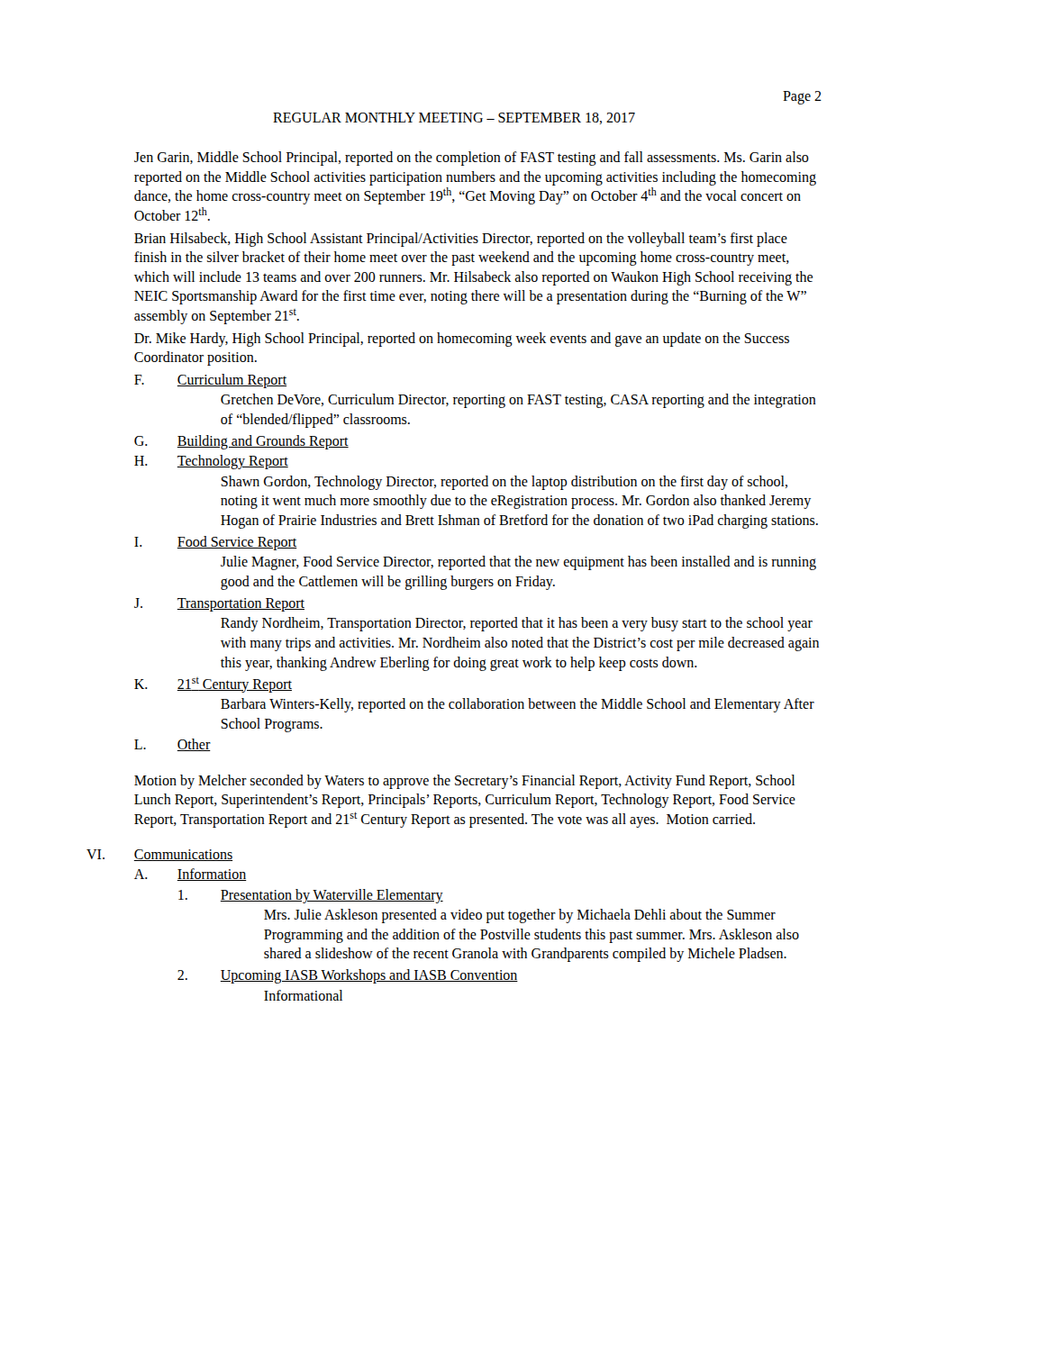Page 2
REGULAR MONTHLY MEETING – SEPTEMBER 18, 2017
Jen Garin, Middle School Principal, reported on the completion of FAST testing and fall assessments. Ms. Garin also reported on the Middle School activities participation numbers and the upcoming activities including the homecoming dance, the home cross-country meet on September 19th, “Get Moving Day” on October 4th and the vocal concert on October 12th.
Brian Hilsabeck, High School Assistant Principal/Activities Director, reported on the volleyball team’s first place finish in the silver bracket of their home meet over the past weekend and the upcoming home cross-country meet, which will include 13 teams and over 200 runners. Mr. Hilsabeck also reported on Waukon High School receiving the NEIC Sportsmanship Award for the first time ever, noting there will be a presentation during the “Burning of the W” assembly on September 21st.
Dr. Mike Hardy, High School Principal, reported on homecoming week events and gave an update on the Success Coordinator position.
F.
Curriculum Report
Gretchen DeVore, Curriculum Director, reporting on FAST testing, CASA reporting and the integration of “blended/flipped” classrooms.
G.
Building and Grounds Report
H.
Technology Report
Shawn Gordon, Technology Director, reported on the laptop distribution on the first day of school, noting it went much more smoothly due to the eRegistration process. Mr. Gordon also thanked Jeremy Hogan of Prairie Industries and Brett Ishman of Bretford for the donation of two iPad charging stations.
I.
Food Service Report
Julie Magner, Food Service Director, reported that the new equipment has been installed and is running good and the Cattlemen will be grilling burgers on Friday.
J.
Transportation Report
Randy Nordheim, Transportation Director, reported that it has been a very busy start to the school year with many trips and activities. Mr. Nordheim also noted that the District’s cost per mile decreased again this year, thanking Andrew Eberling for doing great work to help keep costs down.
K.
21st Century Report
Barbara Winters-Kelly, reported on the collaboration between the Middle School and Elementary After School Programs.
L.
Other
Motion by Melcher seconded by Waters to approve the Secretary’s Financial Report, Activity Fund Report, School Lunch Report, Superintendent’s Report, Principals’ Reports, Curriculum Report, Technology Report, Food Service Report, Transportation Report and 21st Century Report as presented. The vote was all ayes. Motion carried.
VI.
Communications
A.
Information
1.
Presentation by Waterville Elementary
Mrs. Julie Askleson presented a video put together by Michaela Dehli about the Summer Programming and the addition of the Postville students this past summer. Mrs. Askleson also shared a slideshow of the recent Granola with Grandparents compiled by Michele Pladsen.
2.
Upcoming IASB Workshops and IASB Convention
Informational